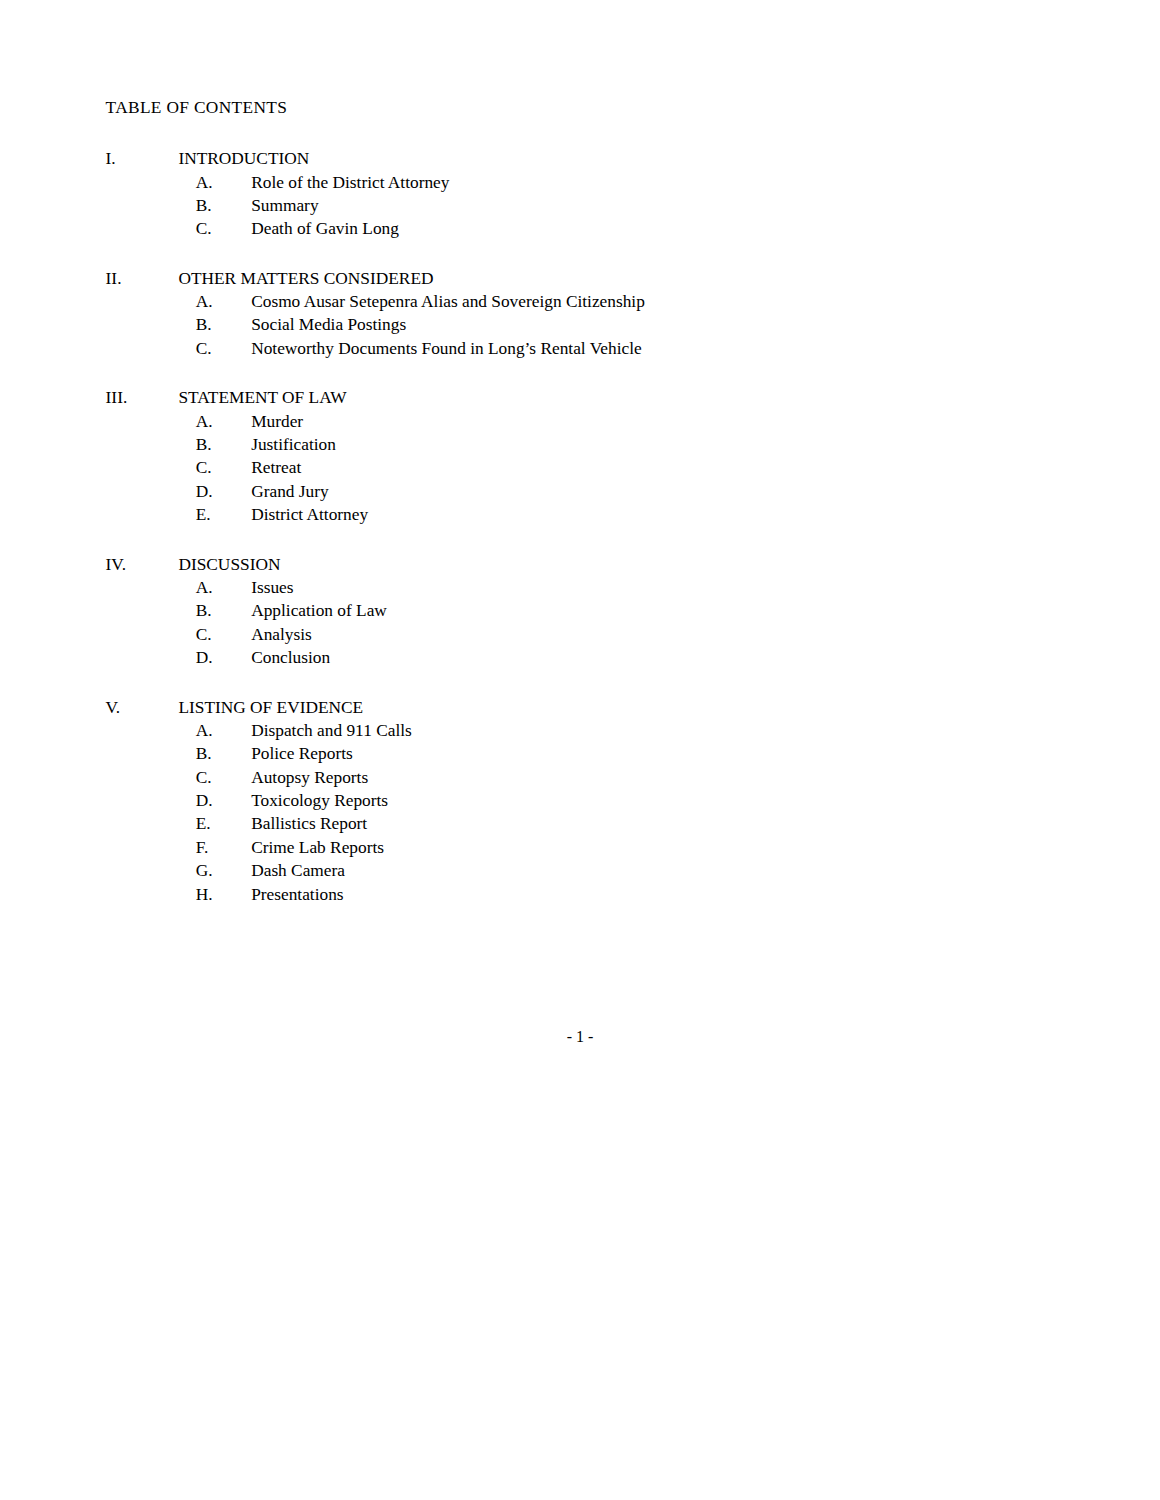TABLE OF CONTENTS
I. INTRODUCTION
A. Role of the District Attorney
B. Summary
C. Death of Gavin Long
II. OTHER MATTERS CONSIDERED
A. Cosmo Ausar Setepenra Alias and Sovereign Citizenship
B. Social Media Postings
C. Noteworthy Documents Found in Long’s Rental Vehicle
III. STATEMENT OF LAW
A. Murder
B. Justification
C. Retreat
D. Grand Jury
E. District Attorney
IV. DISCUSSION
A. Issues
B. Application of Law
C. Analysis
D. Conclusion
V. LISTING OF EVIDENCE
A. Dispatch and 911 Calls
B. Police Reports
C. Autopsy Reports
D. Toxicology Reports
E. Ballistics Report
F. Crime Lab Reports
G. Dash Camera
H. Presentations
- 1 -